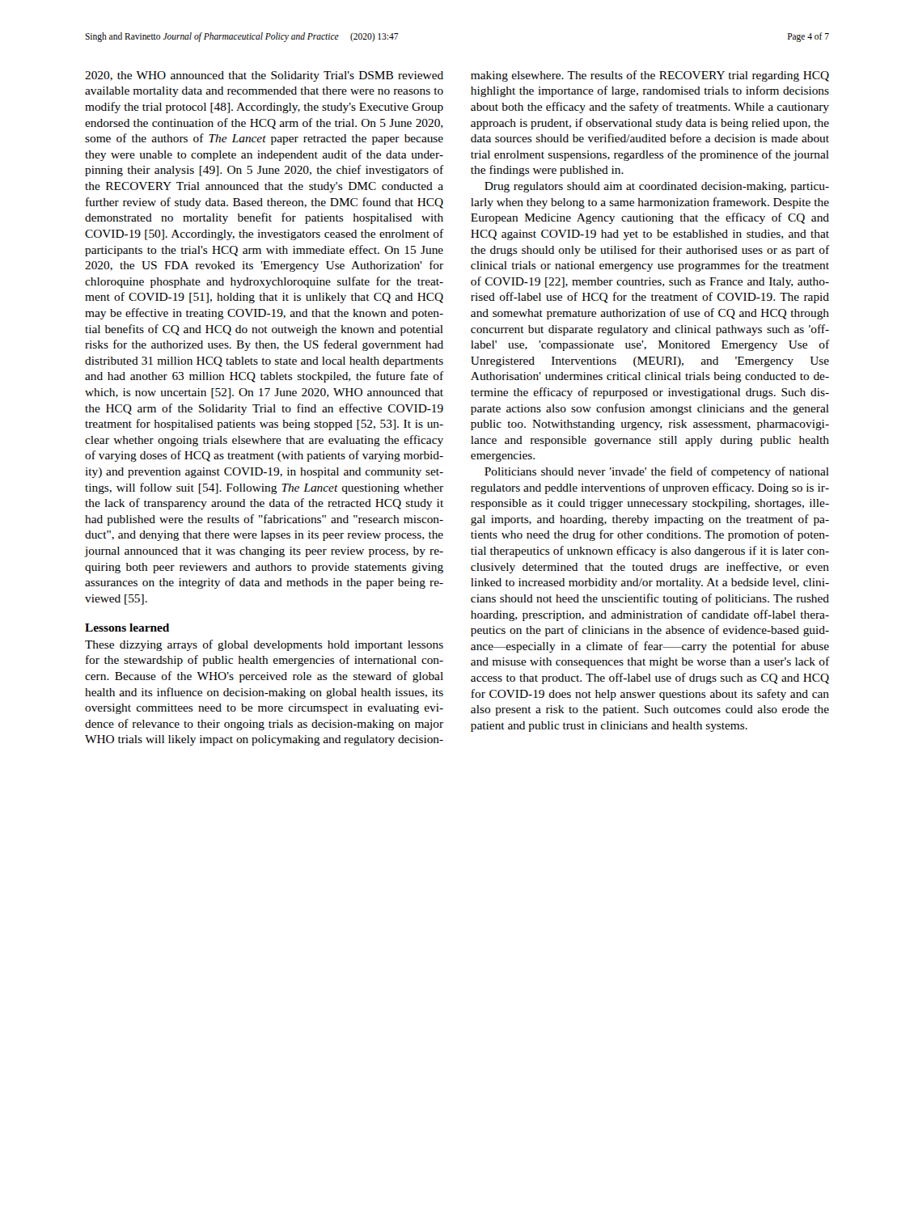Singh and Ravinetto Journal of Pharmaceutical Policy and Practice (2020) 13:47 Page 4 of 7
2020, the WHO announced that the Solidarity Trial's DSMB reviewed available mortality data and recommended that there were no reasons to modify the trial protocol [48]. Accordingly, the study's Executive Group endorsed the continuation of the HCQ arm of the trial. On 5 June 2020, some of the authors of The Lancet paper retracted the paper because they were unable to complete an independent audit of the data underpinning their analysis [49]. On 5 June 2020, the chief investigators of the RECOVERY Trial announced that the study's DMC conducted a further review of study data. Based thereon, the DMC found that HCQ demonstrated no mortality benefit for patients hospitalised with COVID-19 [50]. Accordingly, the investigators ceased the enrolment of participants to the trial's HCQ arm with immediate effect. On 15 June 2020, the US FDA revoked its 'Emergency Use Authorization' for chloroquine phosphate and hydroxychloroquine sulfate for the treatment of COVID-19 [51], holding that it is unlikely that CQ and HCQ may be effective in treating COVID-19, and that the known and potential benefits of CQ and HCQ do not outweigh the known and potential risks for the authorized uses. By then, the US federal government had distributed 31 million HCQ tablets to state and local health departments and had another 63 million HCQ tablets stockpiled, the future fate of which, is now uncertain [52]. On 17 June 2020, WHO announced that the HCQ arm of the Solidarity Trial to find an effective COVID-19 treatment for hospitalised patients was being stopped [52, 53]. It is unclear whether ongoing trials elsewhere that are evaluating the efficacy of varying doses of HCQ as treatment (with patients of varying morbidity) and prevention against COVID-19, in hospital and community settings, will follow suit [54]. Following The Lancet questioning whether the lack of transparency around the data of the retracted HCQ study it had published were the results of "fabrications" and "research misconduct", and denying that there were lapses in its peer review process, the journal announced that it was changing its peer review process, by requiring both peer reviewers and authors to provide statements giving assurances on the integrity of data and methods in the paper being reviewed [55].
Lessons learned
These dizzying arrays of global developments hold important lessons for the stewardship of public health emergencies of international concern. Because of the WHO's perceived role as the steward of global health and its influence on decision-making on global health issues, its oversight committees need to be more circumspect in evaluating evidence of relevance to their ongoing trials as decision-making on major WHO trials will likely impact on policymaking and regulatory decision-making elsewhere. The results of the RECOVERY trial regarding HCQ highlight the importance of large, randomised trials to inform decisions about both the efficacy and the safety of treatments. While a cautionary approach is prudent, if observational study data is being relied upon, the data sources should be verified/audited before a decision is made about trial enrolment suspensions, regardless of the prominence of the journal the findings were published in.
Drug regulators should aim at coordinated decision-making, particularly when they belong to a same harmonization framework. Despite the European Medicine Agency cautioning that the efficacy of CQ and HCQ against COVID-19 had yet to be established in studies, and that the drugs should only be utilised for their authorised uses or as part of clinical trials or national emergency use programmes for the treatment of COVID-19 [22], member countries, such as France and Italy, authorised off-label use of HCQ for the treatment of COVID-19. The rapid and somewhat premature authorization of use of CQ and HCQ through concurrent but disparate regulatory and clinical pathways such as 'off-label' use, 'compassionate use', Monitored Emergency Use of Unregistered Interventions (MEURI), and 'Emergency Use Authorisation' undermines critical clinical trials being conducted to determine the efficacy of repurposed or investigational drugs. Such disparate actions also sow confusion amongst clinicians and the general public too. Notwithstanding urgency, risk assessment, pharmacovigilance and responsible governance still apply during public health emergencies.
Politicians should never 'invade' the field of competency of national regulators and peddle interventions of unproven efficacy. Doing so is irresponsible as it could trigger unnecessary stockpiling, shortages, illegal imports, and hoarding, thereby impacting on the treatment of patients who need the drug for other conditions. The promotion of potential therapeutics of unknown efficacy is also dangerous if it is later conclusively determined that the touted drugs are ineffective, or even linked to increased morbidity and/or mortality. At a bedside level, clinicians should not heed the unscientific touting of politicians. The rushed hoarding, prescription, and administration of candidate off-label therapeutics on the part of clinicians in the absence of evidence-based guidance—especially in a climate of fear—–carry the potential for abuse and misuse with consequences that might be worse than a user's lack of access to that product. The off-label use of drugs such as CQ and HCQ for COVID-19 does not help answer questions about its safety and can also present a risk to the patient. Such outcomes could also erode the patient and public trust in clinicians and health systems.